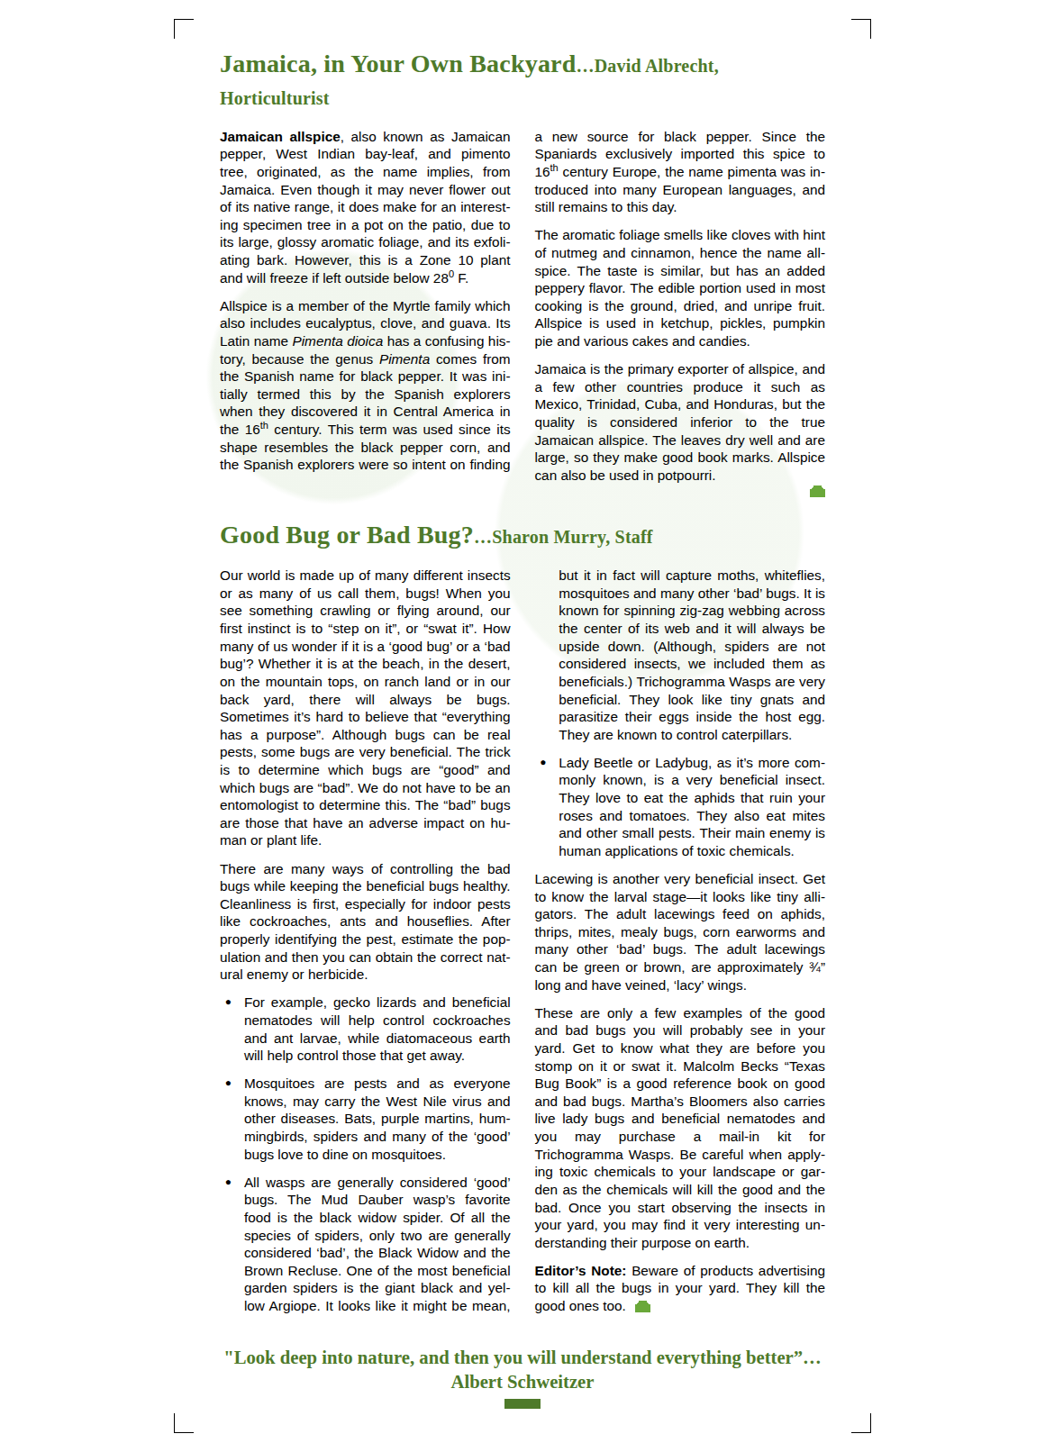Jamaica, in Your Own Backyard…David Albrecht, Horticulturist
Jamaican allspice, also known as Jamaican pepper, West Indian bay-leaf, and pimento tree, originated, as the name implies, from Jamaica. Even though it may never flower out of its native range, it does make for an interesting specimen tree in a pot on the patio, due to its large, glossy aromatic foliage, and its exfoliating bark. However, this is a Zone 10 plant and will freeze if left outside below 280 F.
Allspice is a member of the Myrtle family which also includes eucalyptus, clove, and guava. Its Latin name Pimenta dioica has a confusing history, because the genus Pimenta comes from the Spanish name for black pepper. It was initially termed this by the Spanish explorers when they discovered it in Central America in the 16th century. This term was used since its shape resembles the black pepper corn, and the Spanish explorers were so intent on finding a new source for black pepper. Since the Spaniards exclusively imported this spice to 16th century Europe, the name pimenta was introduced into many European languages, and still remains to this day.
The aromatic foliage smells like cloves with hint of nutmeg and cinnamon, hence the name allspice. The taste is similar, but has an added peppery flavor. The edible portion used in most cooking is the ground, dried, and unripe fruit. Allspice is used in ketchup, pickles, pumpkin pie and various cakes and candies.
Jamaica is the primary exporter of allspice, and a few other countries produce it such as Mexico, Trinidad, Cuba, and Honduras, but the quality is considered inferior to the true Jamaican allspice. The leaves dry well and are large, so they make good book marks. Allspice can also be used in potpourri.
Good Bug or Bad Bug?…Sharon Murry, Staff
Our world is made up of many different insects or as many of us call them, bugs! When you see something crawling or flying around, our first instinct is to “step on it”, or “swat it”. How many of us wonder if it is a ‘good bug’ or a ‘bad bug’? Whether it is at the beach, in the desert, on the mountain tops, on ranch land or in our back yard, there will always be bugs. Sometimes it’s hard to believe that “everything has a purpose”. Although bugs can be real pests, some bugs are very beneficial. The trick is to determine which bugs are “good” and which bugs are “bad”. We do not have to be an entomologist to determine this. The “bad” bugs are those that have an adverse impact on human or plant life.
There are many ways of controlling the bad bugs while keeping the beneficial bugs healthy. Cleanliness is first, especially for indoor pests like cockroaches, ants and houseflies. After properly identifying the pest, estimate the population and then you can obtain the correct natural enemy or herbicide.
For example, gecko lizards and beneficial nematodes will help control cockroaches and ant larvae, while diatomaceous earth will help control those that get away.
Mosquitoes are pests and as everyone knows, may carry the West Nile virus and other diseases. Bats, purple martins, hummingbirds, spiders and many of the ‘good’ bugs love to dine on mosquitoes.
All wasps are generally considered ‘good’ bugs. The Mud Dauber wasp’s favorite food is the black widow spider. Of all the species of spiders, only two are generally considered ‘bad’, the Black Widow and the Brown Recluse. One of the most beneficial garden spiders is the giant black and yellow Argiope. It looks like it might be mean, but it in fact will capture moths, whiteflies, mosquitoes and many other ‘bad’ bugs. It is known for spinning zig-zag webbing across the center of its web and it will always be upside down. (Although, spiders are not considered insects, we included them as beneficials.) Trichogramma Wasps are very beneficial. They look like tiny gnats and parasitize their eggs inside the host egg. They are known to control caterpillars.
Lady Beetle or Ladybug, as it’s more commonly known, is a very beneficial insect. They love to eat the aphids that ruin your roses and tomatoes. They also eat mites and other small pests. Their main enemy is human applications of toxic chemicals.
Lacewing is another very beneficial insect. Get to know the larval stage—it looks like tiny alligators. The adult lacewings feed on aphids, thrips, mites, mealy bugs, corn earworms and many other ‘bad’ bugs. The adult lacewings can be green or brown, are approximately ¾” long and have veined, ‘lacy’ wings.
These are only a few examples of the good and bad bugs you will probably see in your yard. Get to know what they are before you stomp on it or swat it. Malcolm Becks “Texas Bug Book” is a good reference book on good and bad bugs. Martha’s Bloomers also carries live lady bugs and beneficial nematodes and you may purchase a mail-in kit for Trichogramma Wasps. Be careful when applying toxic chemicals to your landscape or garden as the chemicals will kill the good and the bad. Once you start observing the insects in your yard, you may find it very interesting understanding their purpose on earth.
Editor’s Note: Beware of products advertising to kill all the bugs in your yard. They kill the good ones too.
"Look deep into nature, and then you will understand everything better”…Albert Schweitzer